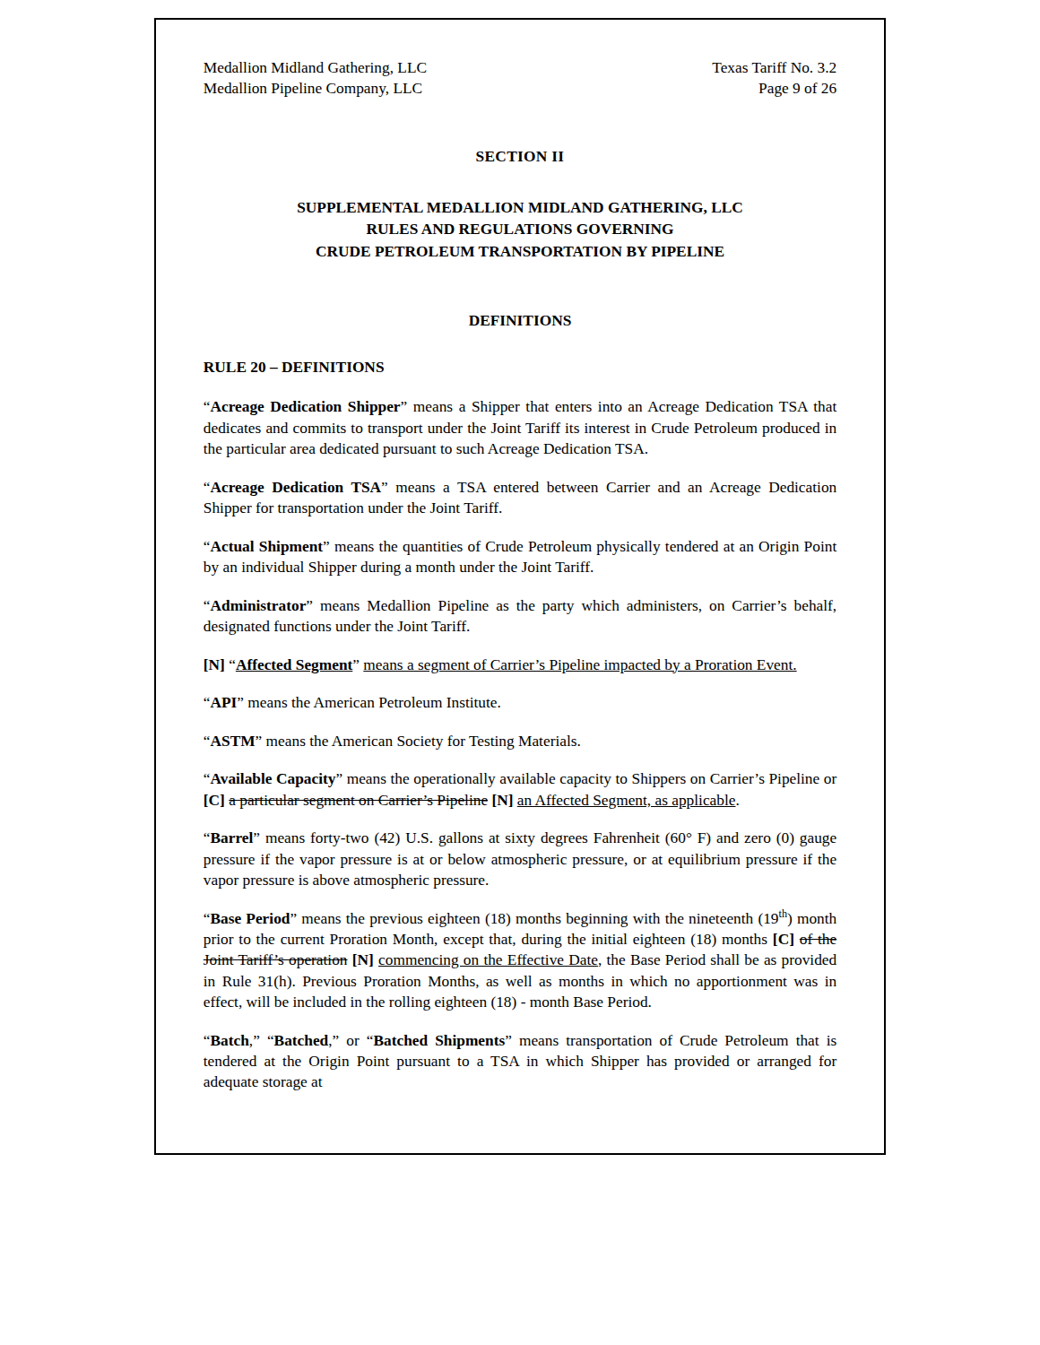Medallion Midland Gathering, LLC
Medallion Pipeline Company, LLC
Texas Tariff No. 3.2
Page 9 of 26
SECTION II
SUPPLEMENTAL MEDALLION MIDLAND GATHERING, LLC
RULES AND REGULATIONS GOVERNING
CRUDE PETROLEUM TRANSPORTATION BY PIPELINE
DEFINITIONS
RULE 20 – DEFINITIONS
“Acreage Dedication Shipper” means a Shipper that enters into an Acreage Dedication TSA that dedicates and commits to transport under the Joint Tariff its interest in Crude Petroleum produced in the particular area dedicated pursuant to such Acreage Dedication TSA.
“Acreage Dedication TSA” means a TSA entered between Carrier and an Acreage Dedication Shipper for transportation under the Joint Tariff.
“Actual Shipment” means the quantities of Crude Petroleum physically tendered at an Origin Point by an individual Shipper during a month under the Joint Tariff.
“Administrator” means Medallion Pipeline as the party which administers, on Carrier’s behalf, designated functions under the Joint Tariff.
[N] “Affected Segment” means a segment of Carrier’s Pipeline impacted by a Proration Event.
“API” means the American Petroleum Institute.
“ASTM” means the American Society for Testing Materials.
“Available Capacity” means the operationally available capacity to Shippers on Carrier’s Pipeline or [C] a particular segment on Carrier’s Pipeline [N] an Affected Segment, as applicable.
“Barrel” means forty-two (42) U.S. gallons at sixty degrees Fahrenheit (60° F) and zero (0) gauge pressure if the vapor pressure is at or below atmospheric pressure, or at equilibrium pressure if the vapor pressure is above atmospheric pressure.
“Base Period” means the previous eighteen (18) months beginning with the nineteenth (19th) month prior to the current Proration Month, except that, during the initial eighteen (18) months [C] of the Joint Tariff’s operation [N] commencing on the Effective Date, the Base Period shall be as provided in Rule 31(h). Previous Proration Months, as well as months in which no apportionment was in effect, will be included in the rolling eighteen (18) - month Base Period.
“Batch,” “Batched,” or “Batched Shipments” means transportation of Crude Petroleum that is tendered at the Origin Point pursuant to a TSA in which Shipper has provided or arranged for adequate storage at